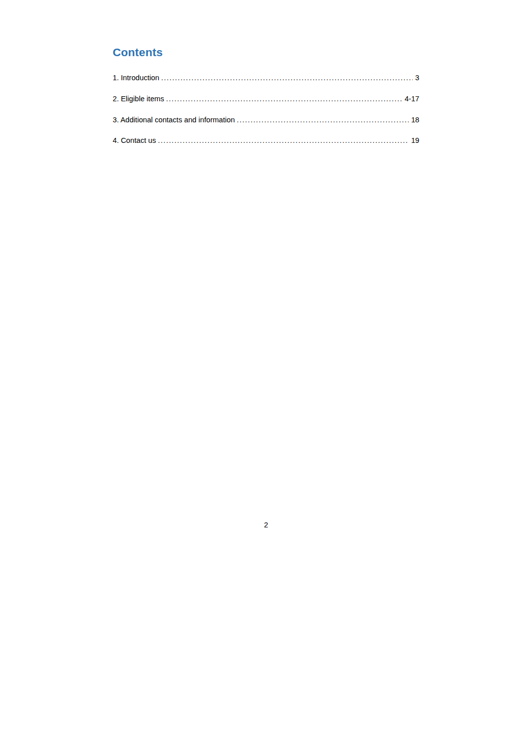Contents
1. Introduction ........................................................................................................................... 3
2. Eligible items ......................................................................................................................... 4-17
3. Additional contacts and information ........................................................................................... 18
4. Contact us ............................................................................................................................. 19
2